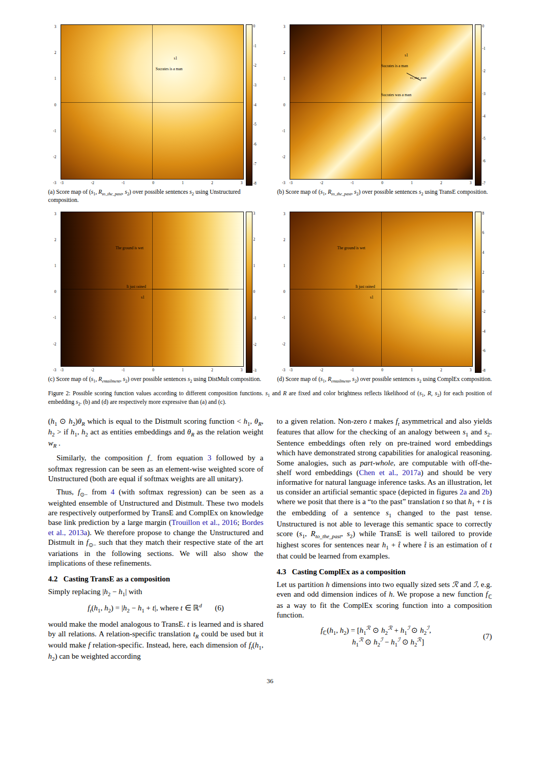3210-1-2-3
s1
Socrates is a man
-3-2-10123
0-1-2-3-4-5-6-7-8
(a) Score map of (s1, Rto_the_past, s2) over possible sentences s2 using Unstructured composition.
3210-1-2-3
s1
Socrates is a man
to_the_past
Socrates was a man
-3-2-10123
0-1-2-3-4-5-6-7
(b) Score map of (s1, Rto_the_past, s2) over possible sentences s2 using TransE composition.
3210-1-2-3
The ground is wet
It just rained
s1
-3-2-10123
3210-1-2-3
(c) Score map of (s1, Rentailment, s2) over possible sentences s2 using DistMult composition.
3210-1-2-3
The ground is wet
It just rained
s1
-3-2-10123
86420-2-4-6-8
(d) Score map of (s1, Rentailment, s2) over possible sentences s2 using ComplEx composition.
Figure 2: Possible scoring function values according to different composition functions. s1 and R are fixed and color brightness reflects likelihood of (s1, R, s2) for each position of embedding s2. (b) and (d) are respectively more expressive than (a) and (c).
(h1 ⊙ h2)θR which is equal to the Distmult scoring function < h1, θR, h2 > if h1, h2 act as entities embeddings and θR as the relation weight wR .
Similarly, the composition f− from equation 3 followed by a softmax regression can be seen as an element-wise weighted score of Unstructured (both are equal if softmax weights are all unitary).
Thus, f⊙− from 4 (with softmax regression) can be seen as a weighted ensemble of Unstructured and Distmult. These two models are respectively outperformed by TransE and ComplEx on knowledge base link prediction by a large margin (Trouillon et al., 2016; Bordes et al., 2013a). We therefore propose to change the Unstructured and Distmult in f⊙− such that they match their respective state of the art variations in the following sections. We will also show the implications of these refinements.
4.2 Casting TransE as a composition
Simply replacing |h2 − h1| with
ft(h1, h2) = |h2 − h1 + t|, where t ∈ ℝd
(6)
would make the model analogous to TransE. t is learned and is shared by all relations. A relation-specific translation tR could be used but it would make f relation-specific. Instead, here, each dimension of ft(h1, h2) can be weighted according
to a given relation. Non-zero t makes ft asymmetrical and also yields features that allow for the checking of an analogy between s1 and s2. Sentence embeddings often rely on pre-trained word embeddings which have demonstrated strong capabilities for analogical reasoning. Some analogies, such as part-whole, are computable with off-the-shelf word embeddings (Chen et al., 2017a) and should be very informative for natural language inference tasks. As an illustration, let us consider an artificial semantic space (depicted in figures 2a and 2b) where we posit that there is a “to the past” translation t so that h1 + t is the embedding of a sentence s1 changed to the past tense. Unstructured is not able to leverage this semantic space to correctly score (s1, Rto_the_past, s2) while TransE is well tailored to provide highest scores for sentences near h1 + t̂ where t̂ is an estimation of t that could be learned from examples.
4.3 Casting ComplEx as a composition
Let us partition h dimensions into two equally sized sets ℛ and ℐ, e.g. even and odd dimension indices of h. We propose a new function fℂ as a way to fit the ComplEx scoring function into a composition function.
fℂ(h1, h2) = [h1ℛ ⊙ h2ℛ + h1ℐ ⊙ h2ℐ,
h1ℛ ⊙ h2ℐ − h1ℐ ⊙ h2ℛ]
(7)
36